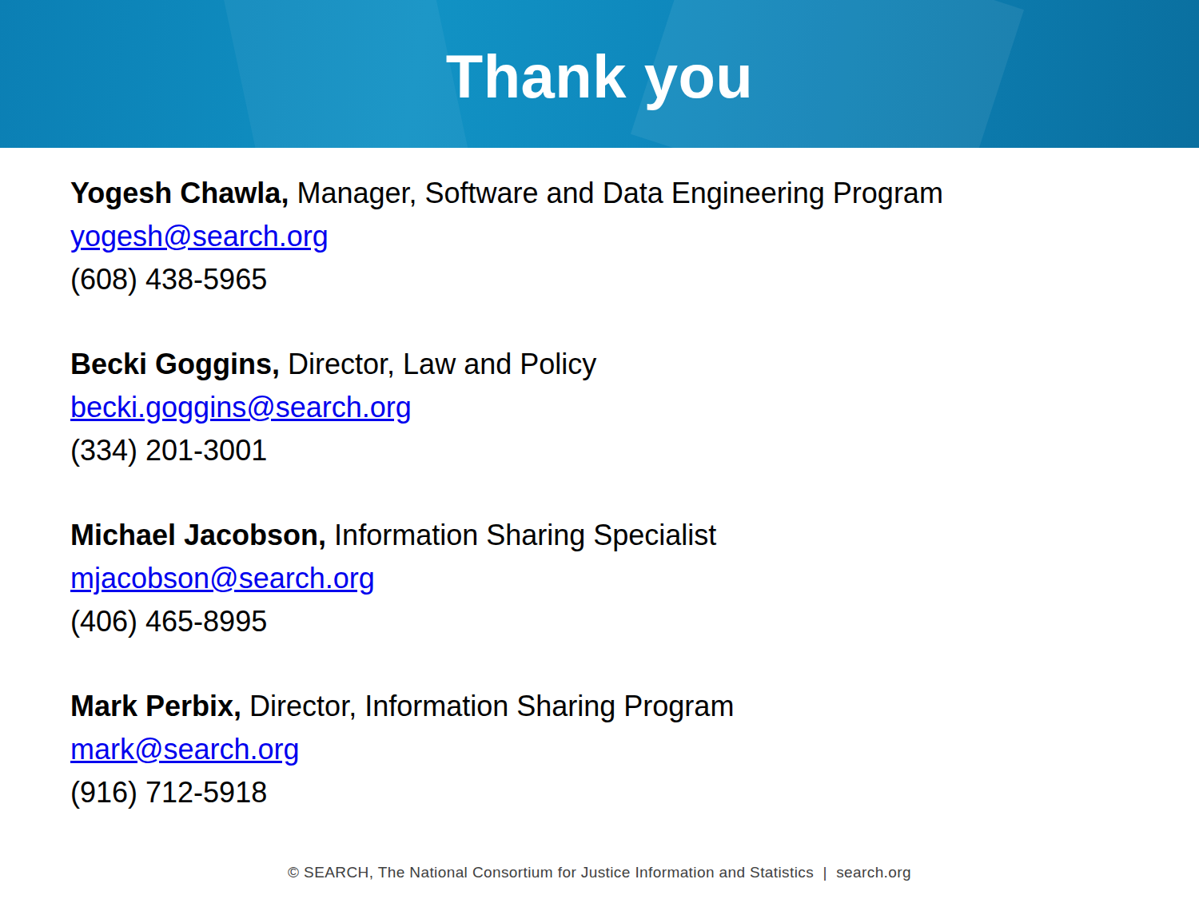Thank you
Yogesh Chawla, Manager, Software and Data Engineering Program
yogesh@search.org (608) 438-5965
Becki Goggins, Director, Law and Policy
becki.goggins@search.org (334) 201-3001
Michael Jacobson, Information Sharing Specialist
mjacobson@search.org (406) 465-8995
Mark Perbix, Director, Information Sharing Program
mark@search.org (916) 712-5918
© SEARCH, The National Consortium for Justice Information and Statistics | search.org